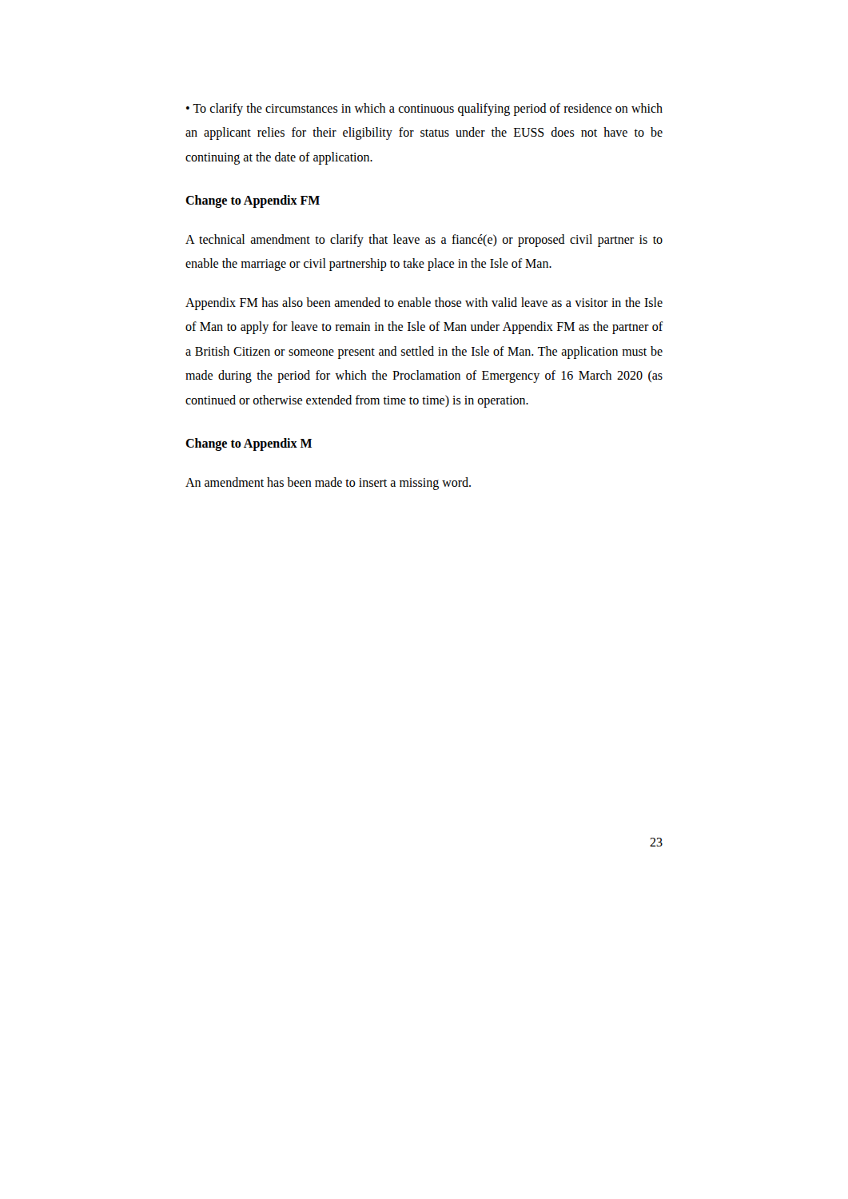• To clarify the circumstances in which a continuous qualifying period of residence on which an applicant relies for their eligibility for status under the EUSS does not have to be continuing at the date of application.
Change to Appendix FM
A technical amendment to clarify that leave as a fiancé(e) or proposed civil partner is to enable the marriage or civil partnership to take place in the Isle of Man.
Appendix FM has also been amended to enable those with valid leave as a visitor in the Isle of Man to apply for leave to remain in the Isle of Man under Appendix FM as the partner of a British Citizen or someone present and settled in the Isle of Man. The application must be made during the period for which the Proclamation of Emergency of 16 March 2020 (as continued or otherwise extended from time to time) is in operation.
Change to Appendix M
An amendment has been made to insert a missing word.
23